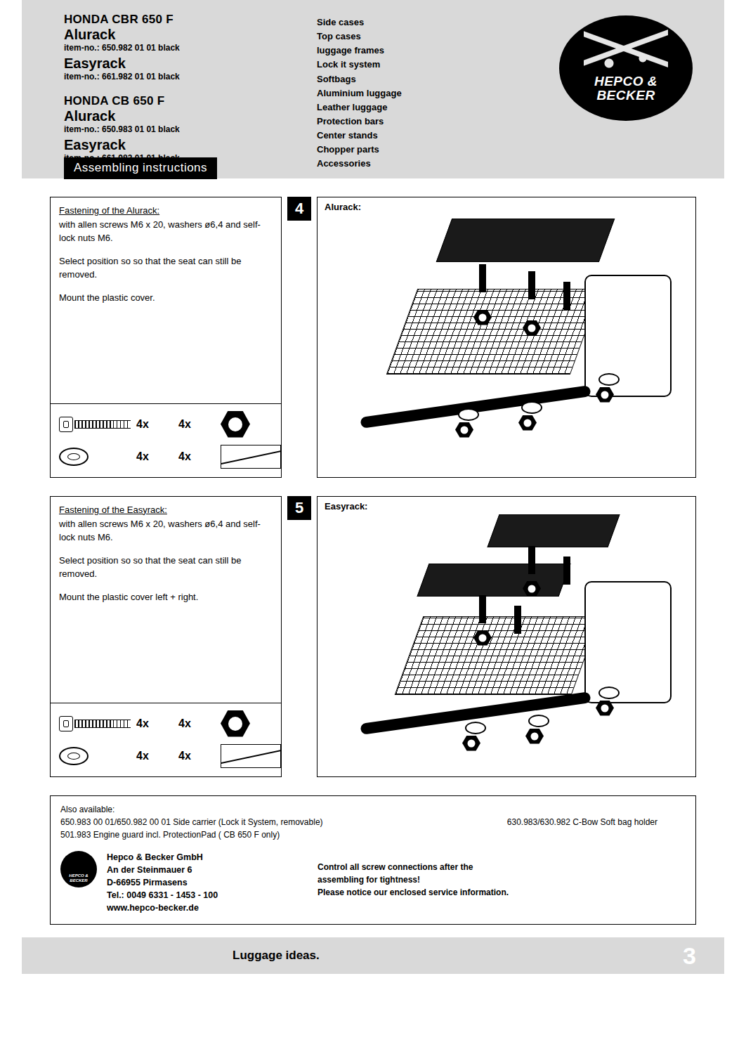HONDA CBR 650 F
Alurack
item-no.: 650.982 01 01 black
Easyrack
item-no.: 661.982 01 01 black
HONDA CB 650 F
Alurack
item-no.: 650.983 01 01 black
Easyrack
item-no.: 661.983 01 01 black
Side cases
Top cases
luggage frames
Lock it system
Softbags
Aluminium luggage
Leather luggage
Protection bars
Center stands
Chopper parts
Accessories
HEPCO &
BECKER
Assembling instructions
Fastening of the Alurack:
with allen screws M6 x 20, washers ø6,4 and self-lock nuts M6.
Select position so so that the seat can still be removed.
Mount the plastic cover.
4x
4x
4x
4x
4
Alurack:
Fastening of the Easyrack:
with allen screws M6 x 20, washers ø6,4 and self-lock nuts M6.
Select position so so that the seat can still be removed.
Mount the plastic cover left + right.
4x
4x
4x
4x
5
Easyrack:
Also available:
650.983 00 01/650.982 00 01 Side carrier (Lock it System, removable) 630.983/630.982 C-Bow Soft bag holder
501.983 Engine guard incl. ProtectionPad ( CB 650 F only)
HEPCO &
BECKER
Hepco & Becker GmbH
An der Steinmauer 6
D-66955 Pirmasens
Tel.: 0049 6331 - 1453 - 100
www.hepco-becker.de
Control all screw connections after the
assembling for tightness!
Please notice our enclosed service information.
Luggage ideas.
3